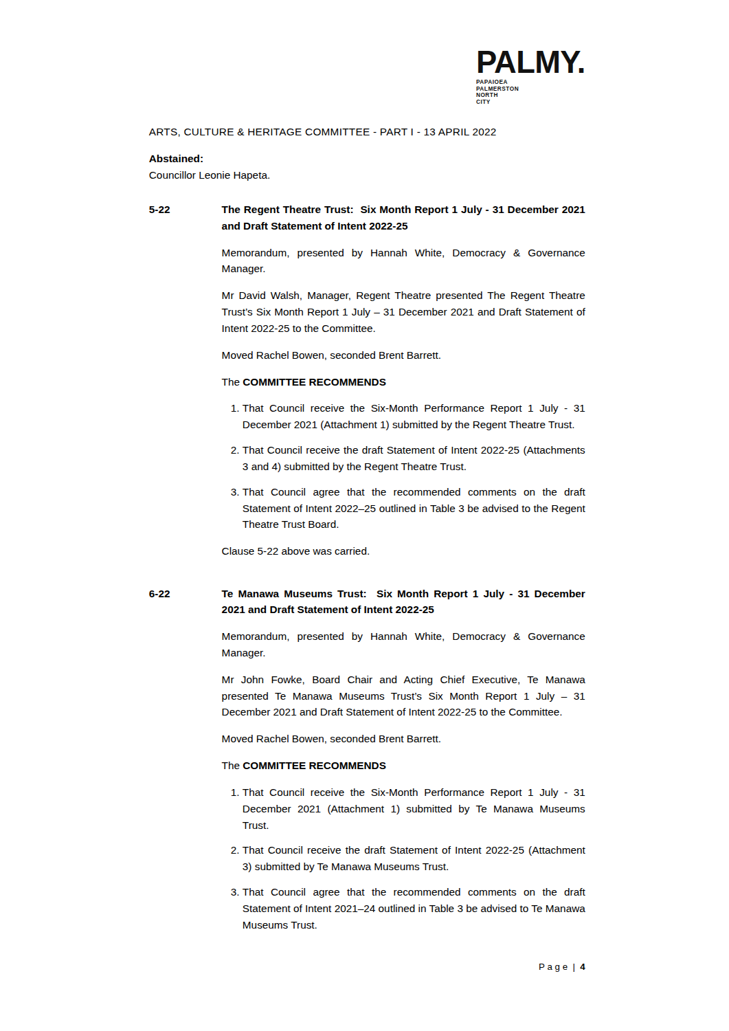PALMY.
PAPAIOEA
PALMERSTON
NORTH
CITY
ARTS, CULTURE & HERITAGE COMMITTEE - PART I - 13 APRIL 2022
Abstained:
Councillor Leonie Hapeta.
5-22
The Regent Theatre Trust: Six Month Report 1 July - 31 December 2021 and Draft Statement of Intent 2022-25
Memorandum, presented by Hannah White, Democracy & Governance Manager.
Mr David Walsh, Manager, Regent Theatre presented The Regent Theatre Trust’s Six Month Report 1 July – 31 December 2021 and Draft Statement of Intent 2022-25 to the Committee.
Moved Rachel Bowen, seconded Brent Barrett.
The COMMITTEE RECOMMENDS
That Council receive the Six-Month Performance Report 1 July - 31 December 2021 (Attachment 1) submitted by the Regent Theatre Trust.
That Council receive the draft Statement of Intent 2022-25 (Attachments 3 and 4) submitted by the Regent Theatre Trust.
That Council agree that the recommended comments on the draft Statement of Intent 2022–25 outlined in Table 3 be advised to the Regent Theatre Trust Board.
Clause 5-22 above was carried.
6-22
Te Manawa Museums Trust: Six Month Report 1 July - 31 December 2021 and Draft Statement of Intent 2022-25
Memorandum, presented by Hannah White, Democracy & Governance Manager.
Mr John Fowke, Board Chair and Acting Chief Executive, Te Manawa presented Te Manawa Museums Trust’s Six Month Report 1 July – 31 December 2021 and Draft Statement of Intent 2022-25 to the Committee.
Moved Rachel Bowen, seconded Brent Barrett.
The COMMITTEE RECOMMENDS
That Council receive the Six-Month Performance Report 1 July - 31 December 2021 (Attachment 1) submitted by Te Manawa Museums Trust.
That Council receive the draft Statement of Intent 2022-25 (Attachment 3) submitted by Te Manawa Museums Trust.
That Council agree that the recommended comments on the draft Statement of Intent 2021–24 outlined in Table 3 be advised to Te Manawa Museums Trust.
P a g e | 4